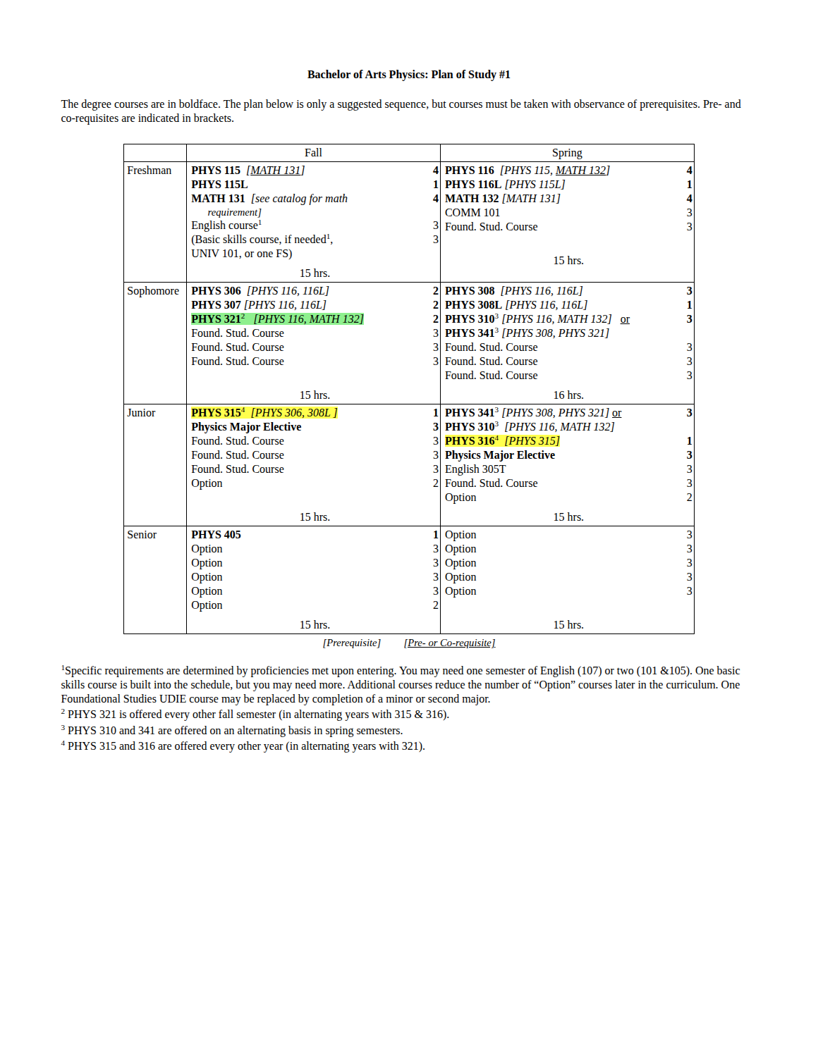Bachelor of Arts Physics: Plan of Study #1
The degree courses are in boldface. The plan below is only a suggested sequence, but courses must be taken with observance of prerequisites. Pre- and co-requisites are indicated in brackets.
| | Fall | Spring |
| Freshman | / PHYS 115 [ MATH 131 ] / 4 / / PHYS 115L / 1 / / MATH 131 [see catalog for math requirement] / 4 / / English course 1 / 3 / / (Basic skills course, if needed 1 , / 3 / / UNIV 101, or one FS) / / / 15 hrs. / | / PHYS 116 [PHYS 115, MATH 132 ] / 4 / / PHYS 116L [PHYS 115L] / 1 / / MATH 132 [MATH 131] / 4 / / COMM 101 / 3 / / Found. Stud. Course / 3 / / 15 hrs. / |
| Sophomore | / PHYS 306 [PHYS 116, 116L] / 2 / / PHYS 307 [PHYS 116, 116L] / 2 / / PHYS 321 2 [PHYS 116, MATH 132] / 2 / / Found. Stud. Course / 3 / / Found. Stud. Course / 3 / / Found. Stud. Course / 3 / / 15 hrs. / | / PHYS 308 [PHYS 116, 116L] / 3 / / PHYS 308L [PHYS 116, 116L] / 1 / / PHYS 310 3 [PHYS 116, MATH 132] or / 3 / / PHYS 341 3 [PHYS 308, PHYS 321] / / / Found. Stud. Course / 3 / / Found. Stud. Course / 3 / / Found. Stud. Course / 3 / / 16 hrs. / |
| Junior | / PHYS 315 4 [PHYS 306, 308L ] / 1 / / Physics Major Elective / 3 / / Found. Stud. Course / 3 / / Found. Stud. Course / 3 / / Found. Stud. Course / 3 / / Option / 2 / / 15 hrs. / | / PHYS 341 3 [PHYS 308, PHYS 321] or / 3 / / PHYS 310 3 [PHYS 116, MATH 132] / / / PHYS 316 4 [PHYS 315] / 1 / / Physics Major Elective / 3 / / English 305T / 3 / / Found. Stud. Course / 3 / / Option / 2 / / 15 hrs. / |
| Senior | / PHYS 405 / 1 / / Option / 3 / / Option / 3 / / Option / 3 / / Option / 3 / / Option / 2 / / 15 hrs. / | / Option / 3 / / Option / 3 / / Option / 3 / / Option / 3 / / Option / 3 / / 15 hrs. / |
[Prerequisite] [Pre- or Co-requisite]
1Specific requirements are determined by proficiencies met upon entering. You may need one semester of English (107) or two (101 &105). One basic skills course is built into the schedule, but you may need more. Additional courses reduce the number of “Option” courses later in the curriculum. One Foundational Studies UDIE course may be replaced by completion of a minor or second major.
2 PHYS 321 is offered every other fall semester (in alternating years with 315 & 316).
3 PHYS 310 and 341 are offered on an alternating basis in spring semesters.
4 PHYS 315 and 316 are offered every other year (in alternating years with 321).